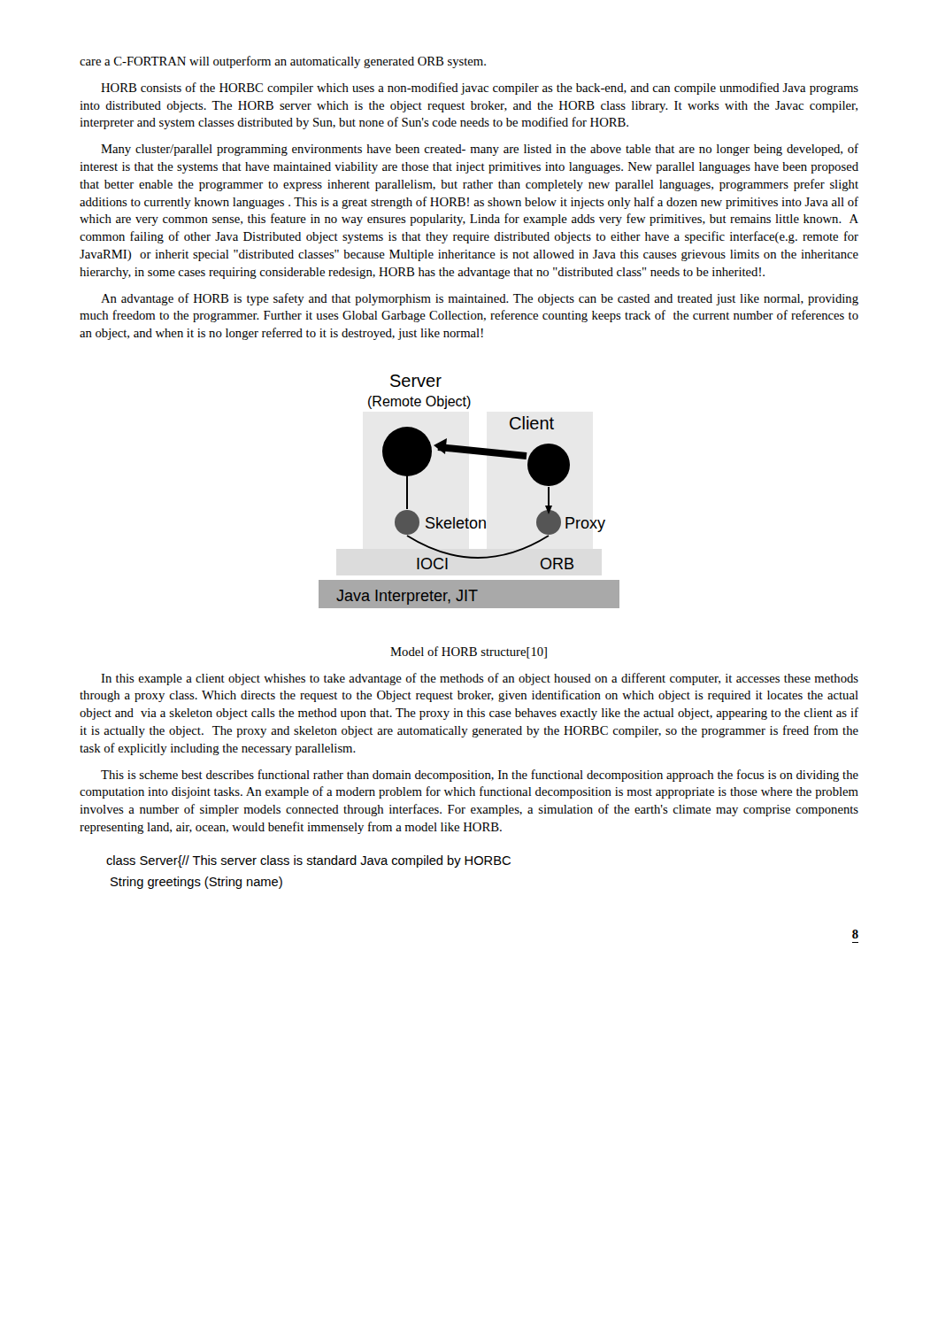care a C-FORTRAN will outperform an automatically generated ORB system.
HORB consists of the HORBC compiler which uses a non-modified javac compiler as the back-end, and can compile unmodified Java programs into distributed objects. The HORB server which is the object request broker, and the HORB class library. It works with the Javac compiler, interpreter and system classes distributed by Sun, but none of Sun's code needs to be modified for HORB.
Many cluster/parallel programming environments have been created- many are listed in the above table that are no longer being developed, of interest is that the systems that have maintained viability are those that inject primitives into languages. New parallel languages have been proposed that better enable the programmer to express inherent parallelism, but rather than completely new parallel languages, programmers prefer slight additions to currently known languages . This is a great strength of HORB! as shown below it injects only half a dozen new primitives into Java all of which are very common sense, this feature in no way ensures popularity, Linda for example adds very few primitives, but remains little known. A common failing of other Java Distributed object systems is that they require distributed objects to either have a specific interface(e.g. remote for JavaRMI) or inherit special "distributed classes" because Multiple inheritance is not allowed in Java this causes grievous limits on the inheritance hierarchy, in some cases requiring considerable redesign, HORB has the advantage that no "distributed class" needs to be inherited!.
An advantage of HORB is type safety and that polymorphism is maintained. The objects can be casted and treated just like normal, providing much freedom to the programmer. Further it uses Global Garbage Collection, reference counting keeps track of the current number of references to an object, and when it is no longer referred to it is destroyed, just like normal!
Model of HORB structure[10]
In this example a client object whishes to take advantage of the methods of an object housed on a different computer, it accesses these methods through a proxy class. Which directs the request to the Object request broker, given identification on which object is required it locates the actual object and via a skeleton object calls the method upon that. The proxy in this case behaves exactly like the actual object, appearing to the client as if it is actually the object. The proxy and skeleton object are automatically generated by the HORBC compiler, so the programmer is freed from the task of explicitly including the necessary parallelism.
This is scheme best describes functional rather than domain decomposition, In the functional decomposition approach the focus is on dividing the computation into disjoint tasks. An example of a modern problem for which functional decomposition is most appropriate is those where the problem involves a number of simpler models connected through interfaces. For examples, a simulation of the earth's climate may comprise components representing land, air, ocean, would benefit immensely from a model like HORB.
class Server{// This server class is standard Java compiled by HORBC
String greetings (String name)
8